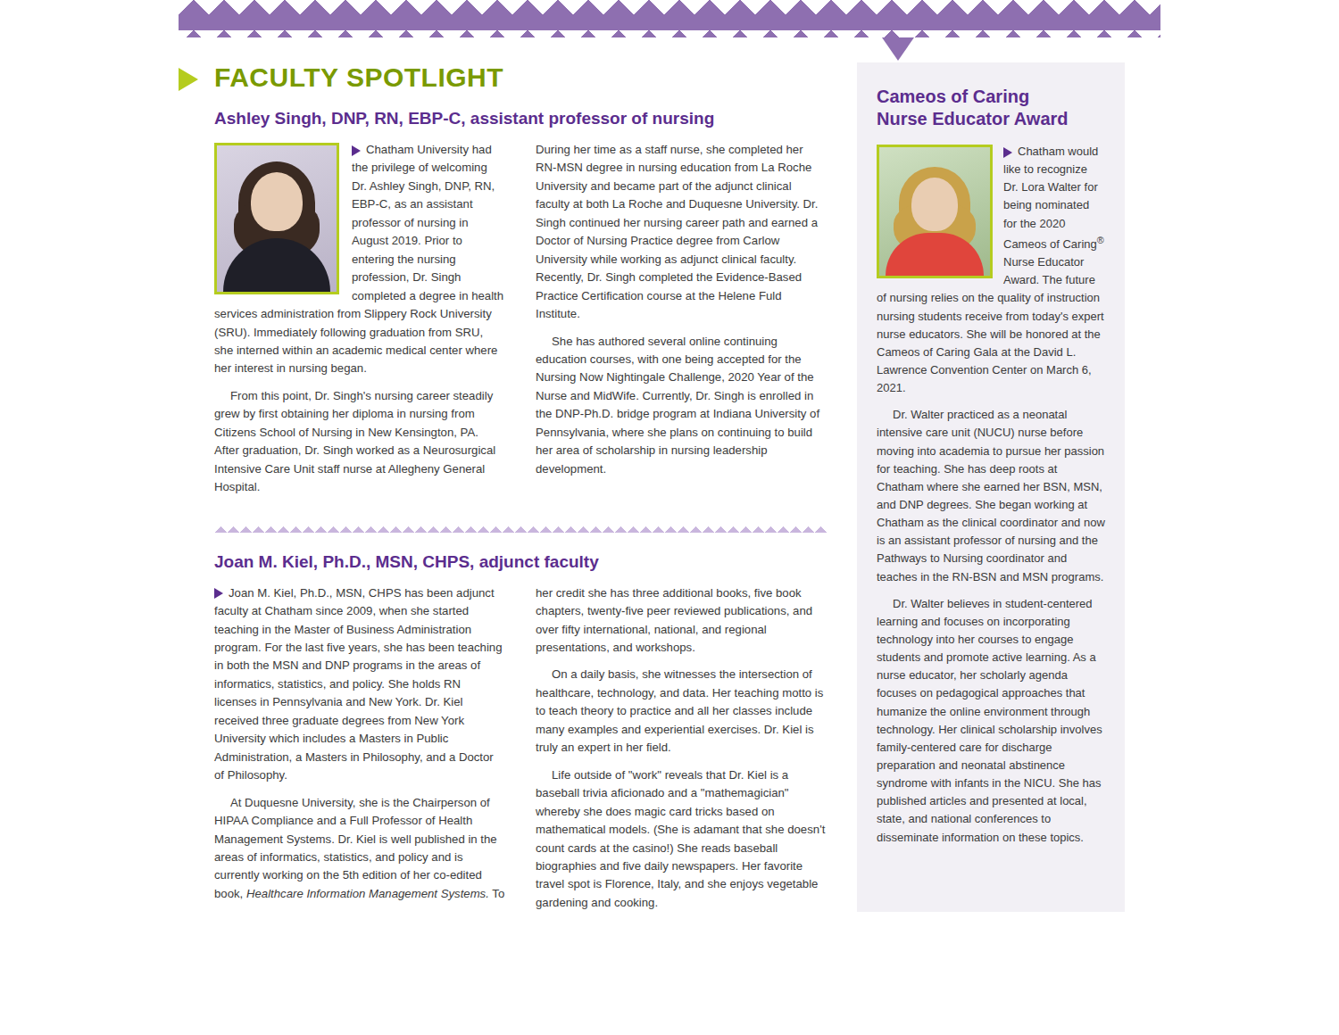FACULTY SPOTLIGHT
Ashley Singh, DNP, RN, EBP-C, assistant professor of nursing
Chatham University had the privilege of welcoming Dr. Ashley Singh, DNP, RN, EBP-C, as an assistant professor of nursing in August 2019. Prior to entering the nursing profession, Dr. Singh completed a degree in health services administration from Slippery Rock University (SRU). Immediately following graduation from SRU, she interned within an academic medical center where her interest in nursing began.
From this point, Dr. Singh's nursing career steadily grew by first obtaining her diploma in nursing from Citizens School of Nursing in New Kensington, PA. After graduation, Dr. Singh worked as a Neurosurgical Intensive Care Unit staff nurse at Allegheny General Hospital.
During her time as a staff nurse, she completed her RN-MSN degree in nursing education from La Roche University and became part of the adjunct clinical faculty at both La Roche and Duquesne University. Dr. Singh continued her nursing career path and earned a Doctor of Nursing Practice degree from Carlow University while working as adjunct clinical faculty. Recently, Dr. Singh completed the Evidence-Based Practice Certification course at the Helene Fuld Institute.
She has authored several online continuing education courses, with one being accepted for the Nursing Now Nightingale Challenge, 2020 Year of the Nurse and MidWife. Currently, Dr. Singh is enrolled in the DNP-Ph.D. bridge program at Indiana University of Pennsylvania, where she plans on continuing to build her area of scholarship in nursing leadership development.
Joan M. Kiel, Ph.D., MSN, CHPS, adjunct faculty
Joan M. Kiel, Ph.D., MSN, CHPS has been adjunct faculty at Chatham since 2009, when she started teaching in the Master of Business Administration program. For the last five years, she has been teaching in both the MSN and DNP programs in the areas of informatics, statistics, and policy. She holds RN licenses in Pennsylvania and New York. Dr. Kiel received three graduate degrees from New York University which includes a Masters in Public Administration, a Masters in Philosophy, and a Doctor of Philosophy.
At Duquesne University, she is the Chairperson of HIPAA Compliance and a Full Professor of Health Management Systems. Dr. Kiel is well published in the areas of informatics, statistics, and policy and is currently working on the 5th edition of her co-edited book, Healthcare Information Management Systems. To her credit she has three additional books, five book chapters, twenty-five peer reviewed publications, and over fifty international, national, and regional presentations, and workshops.
On a daily basis, she witnesses the intersection of healthcare, technology, and data. Her teaching motto is to teach theory to practice and all her classes include many examples and experiential exercises. Dr. Kiel is truly an expert in her field.
Life outside of "work" reveals that Dr. Kiel is a baseball trivia aficionado and a "mathemagician" whereby she does magic card tricks based on mathematical models. (She is adamant that she doesn't count cards at the casino!) She reads baseball biographies and five daily newspapers. Her favorite travel spot is Florence, Italy, and she enjoys vegetable gardening and cooking.
Cameos of Caring
Nurse Educator Award
Chatham would like to recognize Dr. Lora Walter for being nominated for the 2020 Cameos of Caring® Nurse Educator Award. The future of nursing relies on the quality of instruction nursing students receive from today's expert nurse educators. She will be honored at the Cameos of Caring Gala at the David L. Lawrence Convention Center on March 6, 2021.
Dr. Walter practiced as a neonatal intensive care unit (NUCU) nurse before moving into academia to pursue her passion for teaching. She has deep roots at Chatham where she earned her BSN, MSN, and DNP degrees. She began working at Chatham as the clinical coordinator and now is an assistant professor of nursing and the Pathways to Nursing coordinator and teaches in the RN-BSN and MSN programs.
Dr. Walter believes in student-centered learning and focuses on incorporating technology into her courses to engage students and promote active learning. As a nurse educator, her scholarly agenda focuses on pedagogical approaches that humanize the online environment through technology. Her clinical scholarship involves family-centered care for discharge preparation and neonatal abstinence syndrome with infants in the NICU. She has published articles and presented at local, state, and national conferences to disseminate information on these topics.